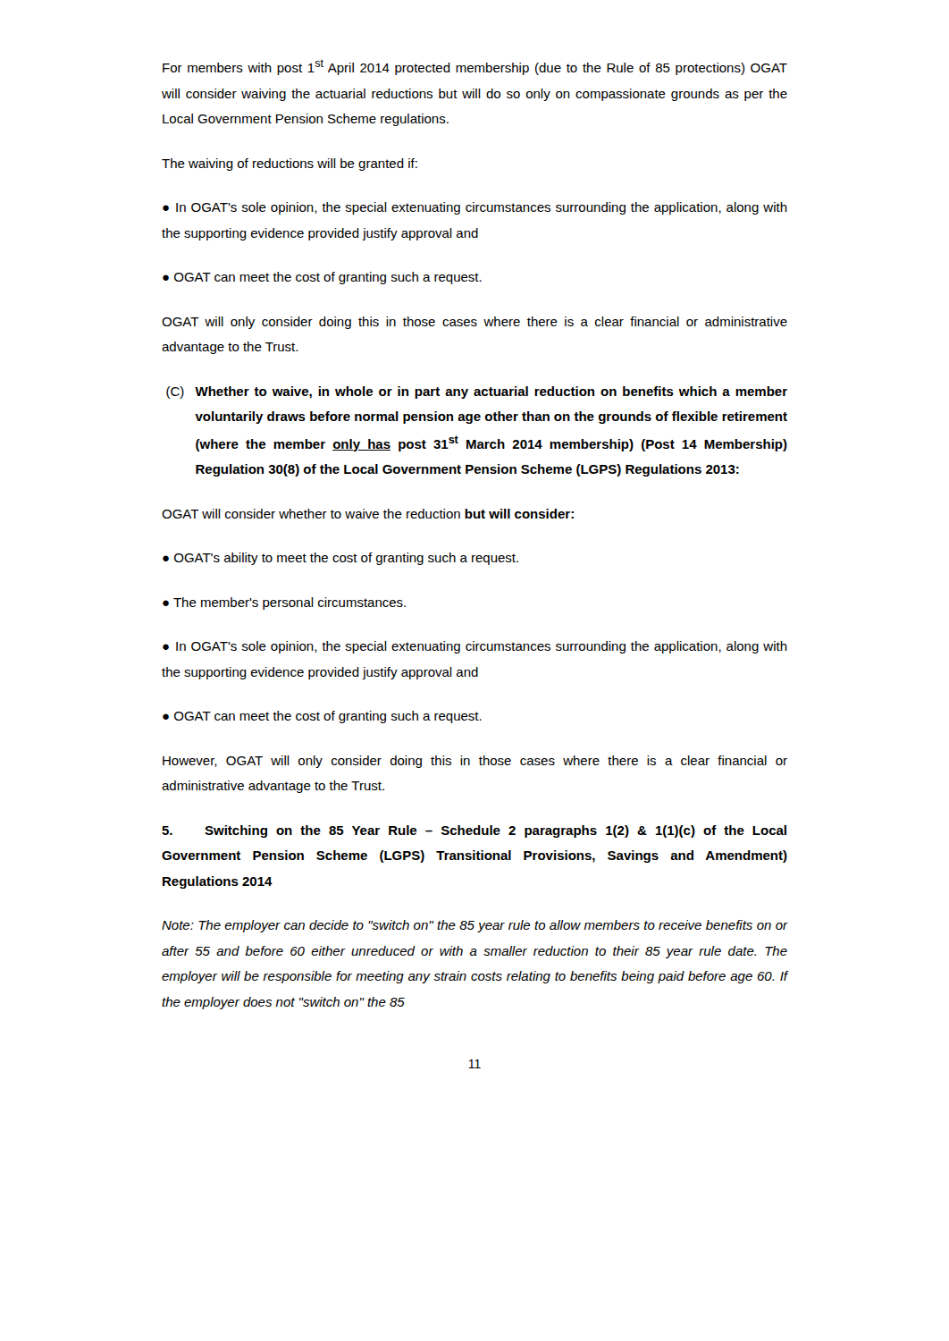For members with post 1st April 2014 protected membership (due to the Rule of 85 protections) OGAT will consider waiving the actuarial reductions but will do so only on compassionate grounds as per the Local Government Pension Scheme regulations.
The waiving of reductions will be granted if:
● In OGAT's sole opinion, the special extenuating circumstances surrounding the application, along with the supporting evidence provided justify approval and
● OGAT can meet the cost of granting such a request.
OGAT will only consider doing this in those cases where there is a clear financial or administrative advantage to the Trust.
(C) Whether to waive, in whole or in part any actuarial reduction on benefits which a member voluntarily draws before normal pension age other than on the grounds of flexible retirement (where the member only has post 31st March 2014 membership) (Post 14 Membership) Regulation 30(8) of the Local Government Pension Scheme (LGPS) Regulations 2013:
OGAT will consider whether to waive the reduction but will consider:
● OGAT's ability to meet the cost of granting such a request.
● The member's personal circumstances.
● In OGAT's sole opinion, the special extenuating circumstances surrounding the application, along with the supporting evidence provided justify approval and
● OGAT can meet the cost of granting such a request.
However, OGAT will only consider doing this in those cases where there is a clear financial or administrative advantage to the Trust.
5. Switching on the 85 Year Rule – Schedule 2 paragraphs 1(2) & 1(1)(c) of the Local Government Pension Scheme (LGPS) Transitional Provisions, Savings and Amendment) Regulations 2014
Note: The employer can decide to "switch on" the 85 year rule to allow members to receive benefits on or after 55 and before 60 either unreduced or with a smaller reduction to their 85 year rule date. The employer will be responsible for meeting any strain costs relating to benefits being paid before age 60. If the employer does not "switch on" the 85
11